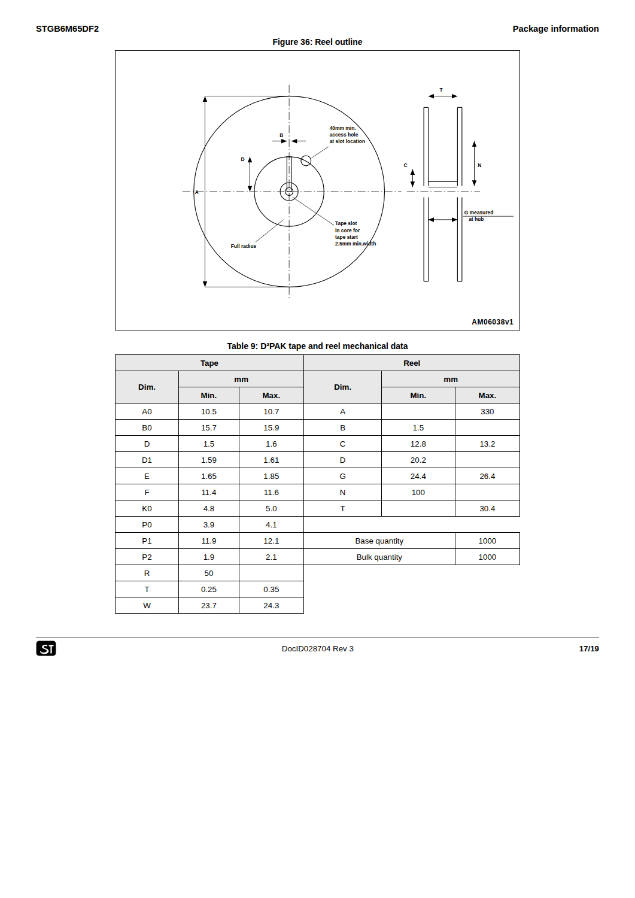STGB6M65DF2 Package information
Figure 36: Reel outline
A B D Full radius 40mm min. access hole at slot location Tape slot in core for tape start 2.5mm min.width T C N G measured at hub
AM06038v1
Table 9: D²PAK tape and reel mechanical data
| Tape | Reel |
| --- | --- |
| Dim. | mm | Dim. | mm |
| Min. | Max. | Min. | Max. |
| A0 | 10.5 | 10.7 | A | | 330 |
| B0 | 15.7 | 15.9 | B | 1.5 | |
| D | 1.5 | 1.6 | C | 12.8 | 13.2 |
| D1 | 1.59 | 1.61 | D | 20.2 | |
| E | 1.65 | 1.85 | G | 24.4 | 26.4 |
| F | 11.4 | 11.6 | N | 100 | |
| K0 | 4.8 | 5.0 | T | | 30.4 |
| P0 | 3.9 | 4.1 | |
| P1 | 11.9 | 12.1 | Base quantity | 1000 |
| P2 | 1.9 | 2.1 | Bulk quantity | 1000 |
| R | 50 | | |
| T | 0.25 | 0.35 |
| W | 23.7 | 24.3 |
DocID028704 Rev 3
17/19